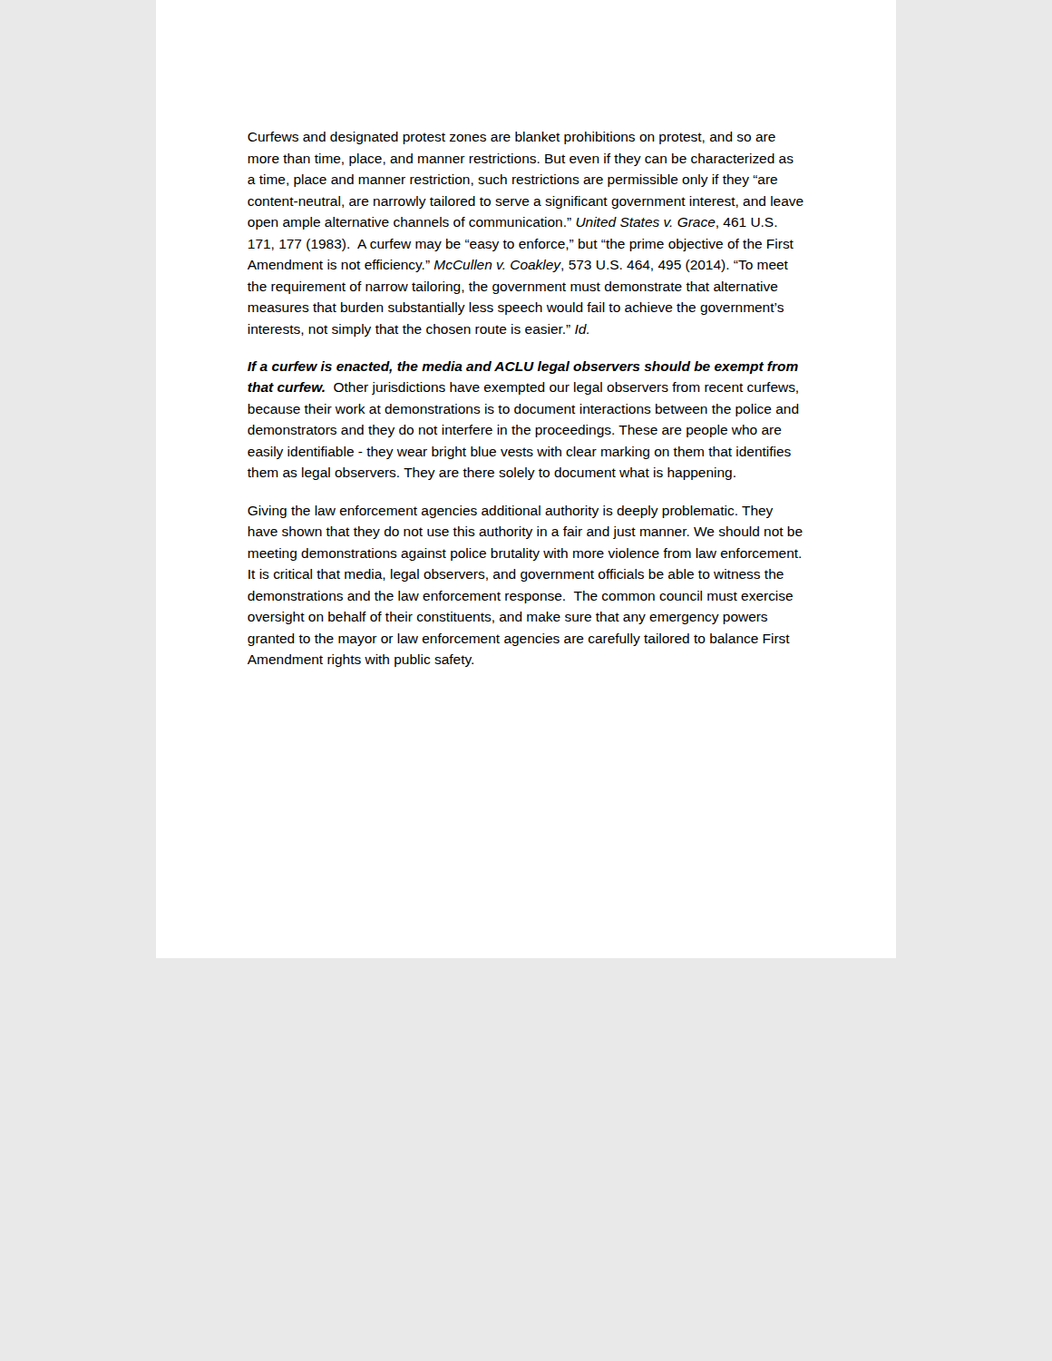Curfews and designated protest zones are blanket prohibitions on protest, and so are more than time, place, and manner restrictions. But even if they can be characterized as a time, place and manner restriction, such restrictions are permissible only if they “are content-neutral, are narrowly tailored to serve a significant government interest, and leave open ample alternative channels of communication.” United States v. Grace, 461 U.S. 171, 177 (1983). A curfew may be “easy to enforce,” but “the prime objective of the First Amendment is not efficiency.” McCullen v. Coakley, 573 U.S. 464, 495 (2014). “To meet the requirement of narrow tailoring, the government must demonstrate that alternative measures that burden substantially less speech would fail to achieve the government’s interests, not simply that the chosen route is easier.” Id.
If a curfew is enacted, the media and ACLU legal observers should be exempt from that curfew. Other jurisdictions have exempted our legal observers from recent curfews, because their work at demonstrations is to document interactions between the police and demonstrators and they do not interfere in the proceedings. These are people who are easily identifiable - they wear bright blue vests with clear marking on them that identifies them as legal observers. They are there solely to document what is happening.
Giving the law enforcement agencies additional authority is deeply problematic. They have shown that they do not use this authority in a fair and just manner. We should not be meeting demonstrations against police brutality with more violence from law enforcement. It is critical that media, legal observers, and government officials be able to witness the demonstrations and the law enforcement response. The common council must exercise oversight on behalf of their constituents, and make sure that any emergency powers granted to the mayor or law enforcement agencies are carefully tailored to balance First Amendment rights with public safety.